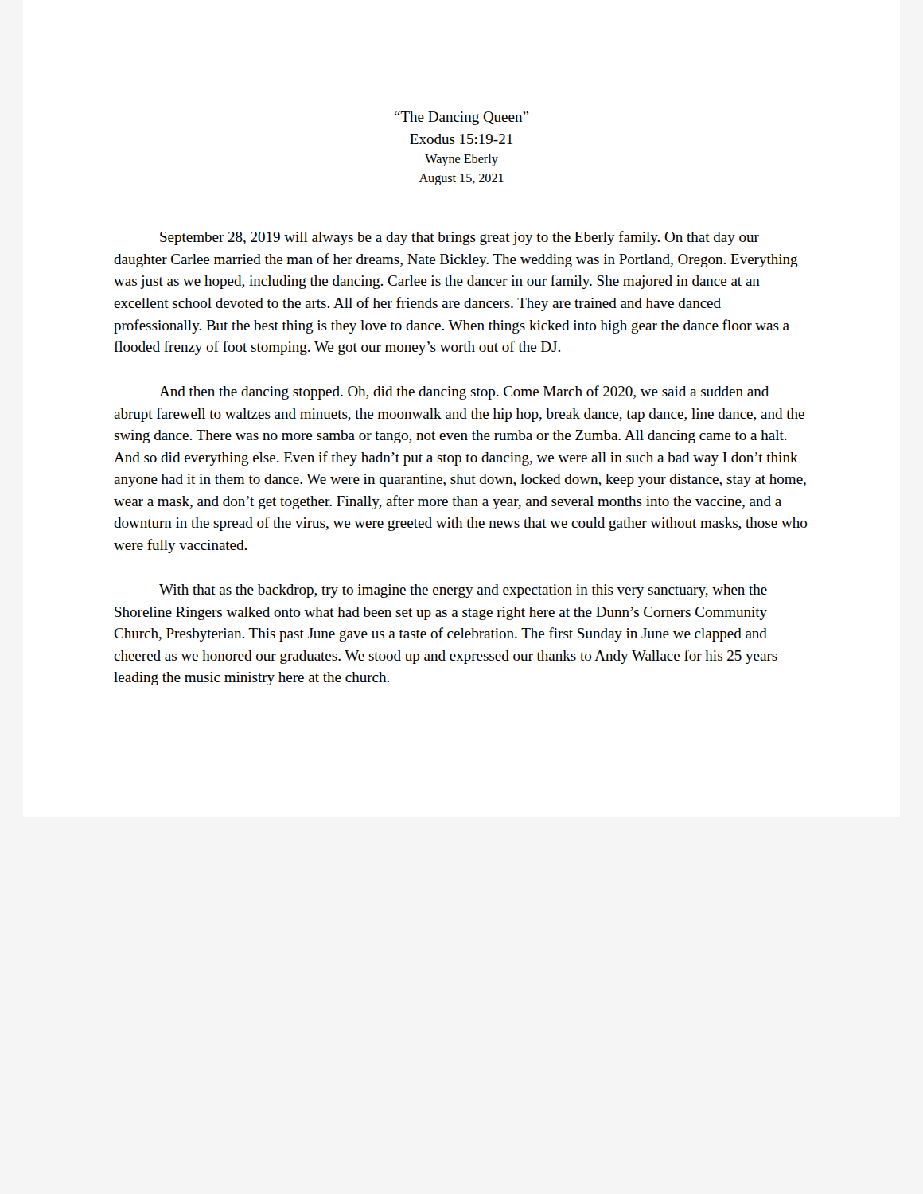“The Dancing Queen” Exodus 15:19-21 Wayne Eberly August 15, 2021
September 28, 2019 will always be a day that brings great joy to the Eberly family. On that day our daughter Carlee married the man of her dreams, Nate Bickley. The wedding was in Portland, Oregon. Everything was just as we hoped, including the dancing. Carlee is the dancer in our family. She majored in dance at an excellent school devoted to the arts. All of her friends are dancers. They are trained and have danced professionally. But the best thing is they love to dance. When things kicked into high gear the dance floor was a flooded frenzy of foot stomping. We got our money’s worth out of the DJ.
And then the dancing stopped. Oh, did the dancing stop. Come March of 2020, we said a sudden and abrupt farewell to waltzes and minuets, the moonwalk and the hip hop, break dance, tap dance, line dance, and the swing dance. There was no more samba or tango, not even the rumba or the Zumba. All dancing came to a halt. And so did everything else. Even if they hadn’t put a stop to dancing, we were all in such a bad way I don’t think anyone had it in them to dance. We were in quarantine, shut down, locked down, keep your distance, stay at home, wear a mask, and don’t get together. Finally, after more than a year, and several months into the vaccine, and a downturn in the spread of the virus, we were greeted with the news that we could gather without masks, those who were fully vaccinated.
With that as the backdrop, try to imagine the energy and expectation in this very sanctuary, when the Shoreline Ringers walked onto what had been set up as a stage right here at the Dunn’s Corners Community Church, Presbyterian. This past June gave us a taste of celebration. The first Sunday in June we clapped and cheered as we honored our graduates. We stood up and expressed our thanks to Andy Wallace for his 25 years leading the music ministry here at the church.